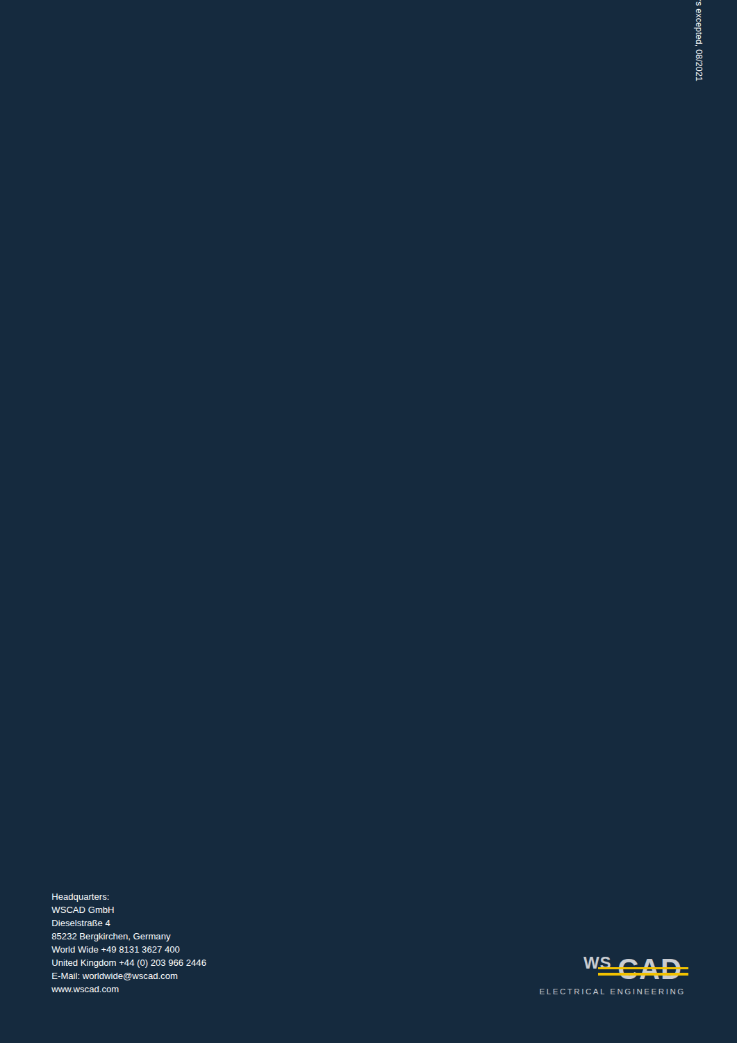WSCAD GmbH, technical changes and errors excepted, 08/2021
Headquarters:
WSCAD GmbH
Dieselstraße 4
85232 Bergkirchen, Germany
World Wide +49 8131 3627 400
United Kingdom +44 (0) 203 966 2446
E-Mail: worldwide@wscad.com
www.wscad.com
WS CAD
Electrical Engineering